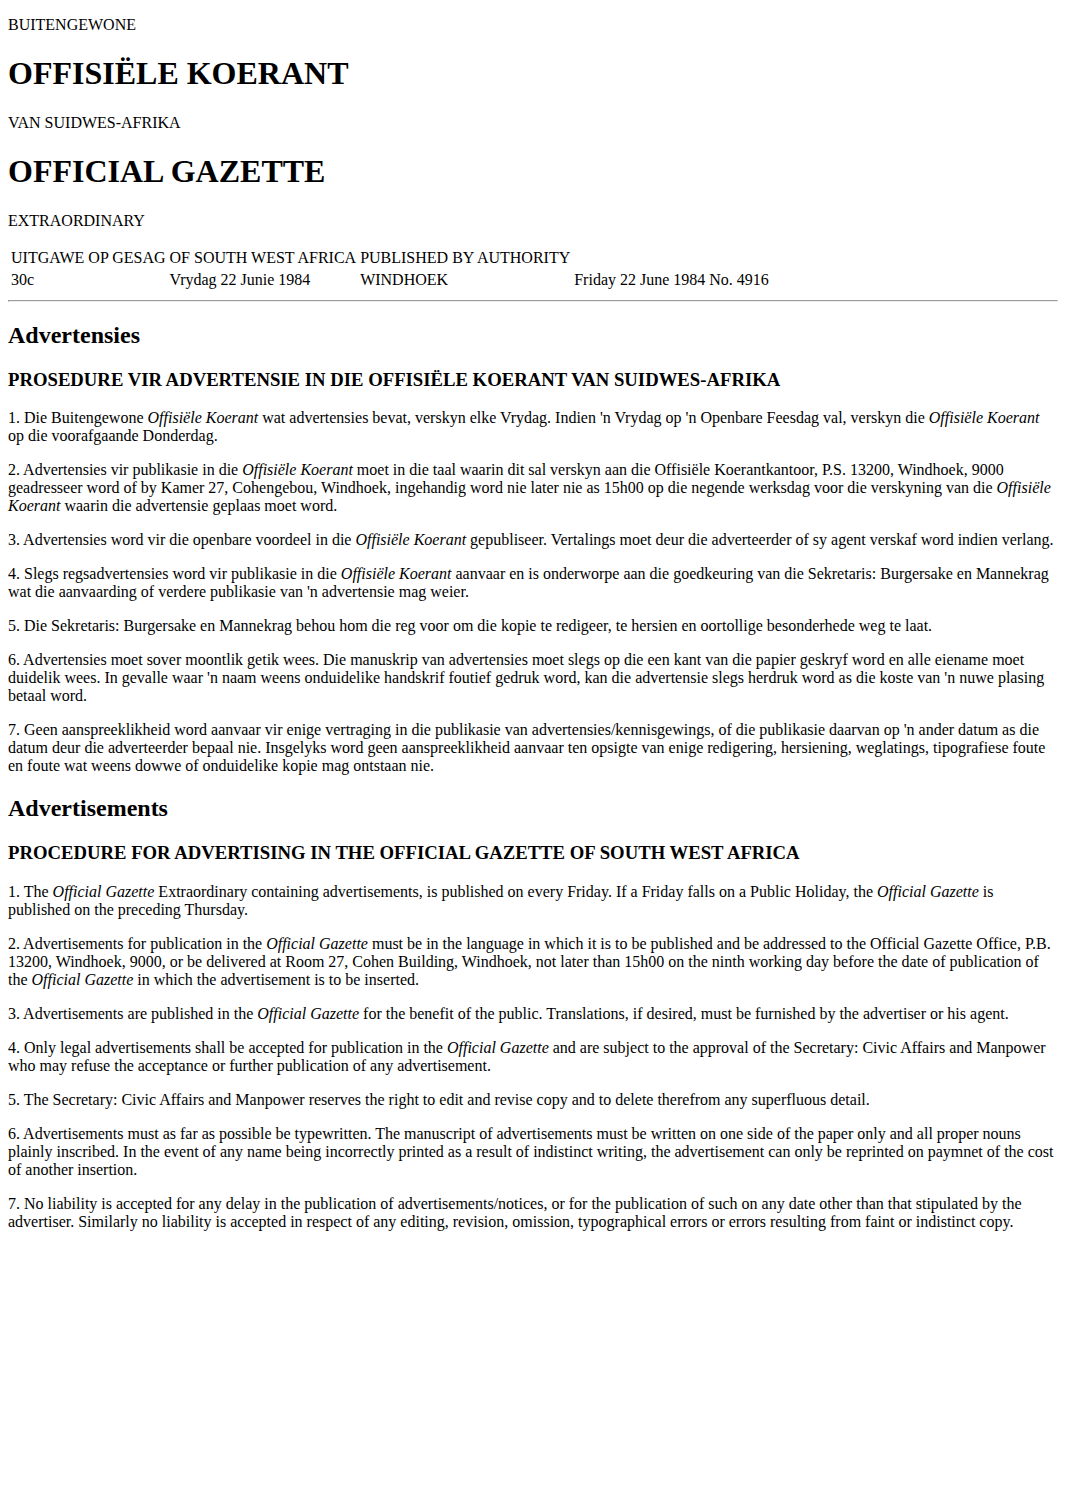BUITENGEWONE
OFFISIËLE KOERANT
VAN SUIDWES-AFRIKA
OFFICIAL GAZETTE
EXTRAORDINARY
| UITGAWE OP GESAG | OF SOUTH WEST AFRICA | PUBLISHED BY AUTHORITY |
| 30c | Vrydag 22 Junie 1984 | WINDHOEK | Friday 22 June 1984 | No. 4916 |
Advertensies
PROSEDURE VIR ADVERTENSIE IN DIE OFFISIËLE KOERANT VAN SUIDWES-AFRIKA
1. Die Buitengewone Offisiële Koerant wat advertensies bevat, verskyn elke Vrydag. Indien 'n Vrydag op 'n Openbare Feesdag val, verskyn die Offisiële Koerant op die voorafgaande Donderdag.
2. Advertensies vir publikasie in die Offisiële Koerant moet in die taal waarin dit sal verskyn aan die Offisiële Koerantkantoor, P.S. 13200, Windhoek, 9000 geadresseer word of by Kamer 27, Cohengebou, Windhoek, ingehandig word nie later nie as 15h00 op die negende werksdag voor die verskyning van die Offisiële Koerant waarin die advertensie geplaas moet word.
3. Advertensies word vir die openbare voordeel in die Offisiële Koerant gepubliseer. Vertalings moet deur die adverteerder of sy agent verskaf word indien verlang.
4. Slegs regsadvertensies word vir publikasie in die Offisiële Koerant aanvaar en is onderworpe aan die goedkeuring van die Sekretaris: Burgersake en Mannekrag wat die aanvaarding of verdere publikasie van 'n advertensie mag weier.
5. Die Sekretaris: Burgersake en Mannekrag behou hom die reg voor om die kopie te redigeer, te hersien en oortollige besonderhede weg te laat.
6. Advertensies moet sover moontlik getik wees. Die manuskrip van advertensies moet slegs op die een kant van die papier geskryf word en alle eiename moet duidelik wees. In gevalle waar 'n naam weens onduidelike handskrif foutief gedruk word, kan die advertensie slegs herdruk word as die koste van 'n nuwe plasing betaal word.
7. Geen aanspreeklikheid word aanvaar vir enige vertraging in die publikasie van advertensies/kennisgewings, of die publikasie daarvan op 'n ander datum as die datum deur die adverteerder bepaal nie. Insgelyks word geen aanspreeklikheid aanvaar ten opsigte van enige redigering, hersiening, weglatings, tipografiese foute en foute wat weens dowwe of onduidelike kopie mag ontstaan nie.
Advertisements
PROCEDURE FOR ADVERTISING IN THE OFFICIAL GAZETTE OF SOUTH WEST AFRICA
1. The Official Gazette Extraordinary containing advertisements, is published on every Friday. If a Friday falls on a Public Holiday, the Official Gazette is published on the preceding Thursday.
2. Advertisements for publication in the Official Gazette must be in the language in which it is to be published and be addressed to the Official Gazette Office, P.B. 13200, Windhoek, 9000, or be delivered at Room 27, Cohen Building, Windhoek, not later than 15h00 on the ninth working day before the date of publication of the Official Gazette in which the advertisement is to be inserted.
3. Advertisements are published in the Official Gazette for the benefit of the public. Translations, if desired, must be furnished by the advertiser or his agent.
4. Only legal advertisements shall be accepted for publication in the Official Gazette and are subject to the approval of the Secretary: Civic Affairs and Manpower who may refuse the acceptance or further publication of any advertisement.
5. The Secretary: Civic Affairs and Manpower reserves the right to edit and revise copy and to delete therefrom any superfluous detail.
6. Advertisements must as far as possible be typewritten. The manuscript of advertisements must be written on one side of the paper only and all proper nouns plainly inscribed. In the event of any name being incorrectly printed as a result of indistinct writing, the advertisement can only be reprinted on paymnet of the cost of another insertion.
7. No liability is accepted for any delay in the publication of advertisements/notices, or for the publication of such on any date other than that stipulated by the advertiser. Similarly no liability is accepted in respect of any editing, revision, omission, typographical errors or errors resulting from faint or indistinct copy.